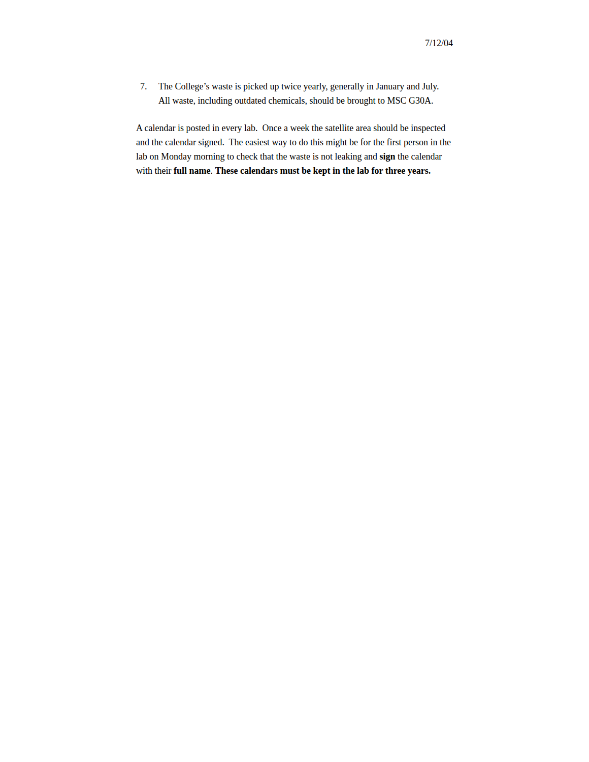7/12/04
7. The College’s waste is picked up twice yearly, generally in January and July. All waste, including outdated chemicals, should be brought to MSC G30A.
A calendar is posted in every lab. Once a week the satellite area should be inspected and the calendar signed. The easiest way to do this might be for the first person in the lab on Monday morning to check that the waste is not leaking and sign the calendar with their full name. These calendars must be kept in the lab for three years.